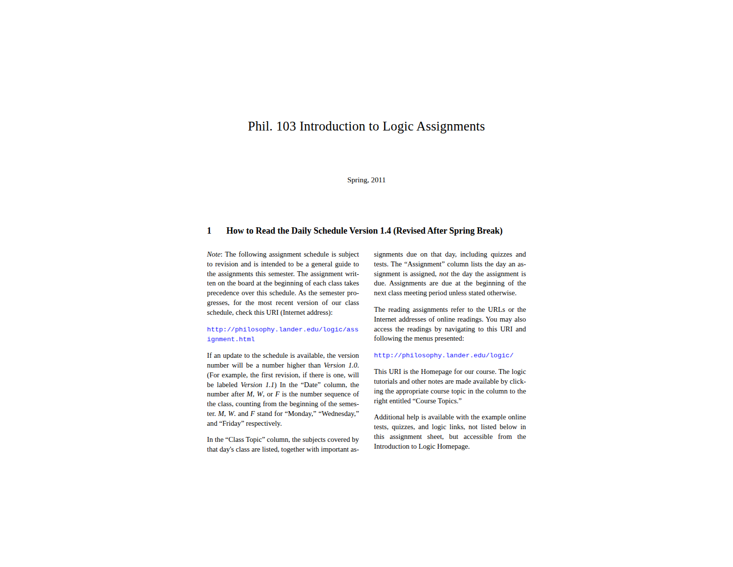Phil. 103 Introduction to Logic Assignments
Spring, 2011
1 How to Read the Daily Schedule Version 1.4 (Revised After Spring Break)
Note: The following assignment schedule is subject to revision and is intended to be a general guide to the assignments this semester. The assignment written on the board at the beginning of each class takes precedence over this schedule. As the semester progresses, for the most recent version of our class schedule, check this URI (Internet address):
http://philosophy.lander.edu/logic/assignment.html
If an update to the schedule is available, the version number will be a number higher than Version 1.0. (For example, the first revision, if there is one, will be labeled Version 1.1) In the “Date” column, the number after M, W, or F is the number sequence of the class, counting from the beginning of the semester. M, W. and F stand for “Monday,” “Wednesday,” and “Friday” respectively.
In the “Class Topic” column, the subjects covered by that day's class are listed, together with important assignments due on that day, including quizzes and tests. The “Assignment” column lists the day an assignment is assigned, not the day the assignment is due. Assignments are due at the beginning of the next class meeting period unless stated otherwise.
The reading assignments refer to the URLs or the Internet addresses of online readings. You may also access the readings by navigating to this URI and following the menus presented:
http://philosophy.lander.edu/logic/
This URI is the Homepage for our course. The logic tutorials and other notes are made available by clicking the appropriate course topic in the column to the right entitled “Course Topics.”
Additional help is available with the example online tests, quizzes, and logic links, not listed below in this assignment sheet, but accessible from the Introduction to Logic Homepage.